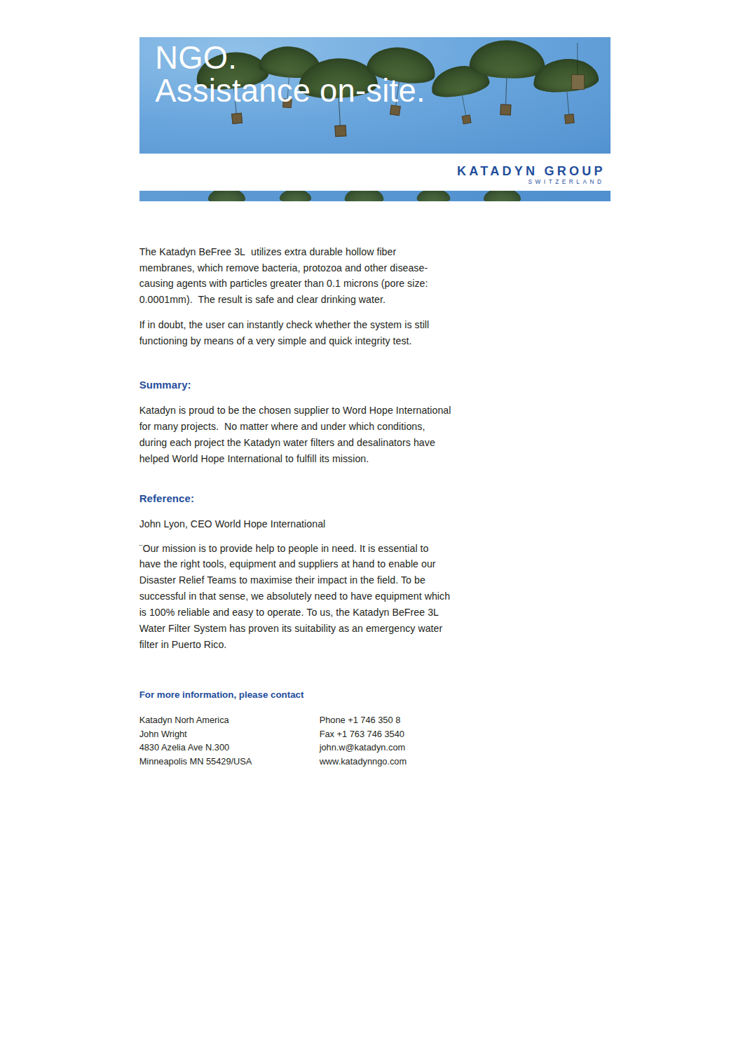NGO. Assistance on-site.
KATADYN GROUP
SWITZERLAND
The Katadyn BeFree 3L utilizes extra durable hollow fiber membranes, which remove bacteria, protozoa and other disease- causing agents with particles greater than 0.1 microns (pore size: 0.0001mm). The result is safe and clear drinking water.
If in doubt, the user can instantly check whether the system is still functioning by means of a very simple and quick integrity test.
Summary:
Katadyn is proud to be the chosen supplier to Word Hope International for many projects. No matter where and under which conditions, during each project the Katadyn water filters and desalinators have helped World Hope International to fulfill its mission.
Reference:
John Lyon, CEO World Hope International
¨Our mission is to provide help to people in need. It is essential to have the right tools, equipment and suppliers at hand to enable our Disaster Relief Teams to maximise their impact in the field. To be successful in that sense, we absolutely need to have equipment which is 100% reliable and easy to operate. To us, the Katadyn BeFree 3L Water Filter System has proven its suitability as an emergency water filter in Puerto Rico.
For more information, please contact
Katadyn Norh America
Phone +1 746 350 8
John Wright
Fax +1 763 746 3540
4830 Azelia Ave N.300
john.w@katadyn.com
Minneapolis MN 55429/USA
www.katadynngo.com